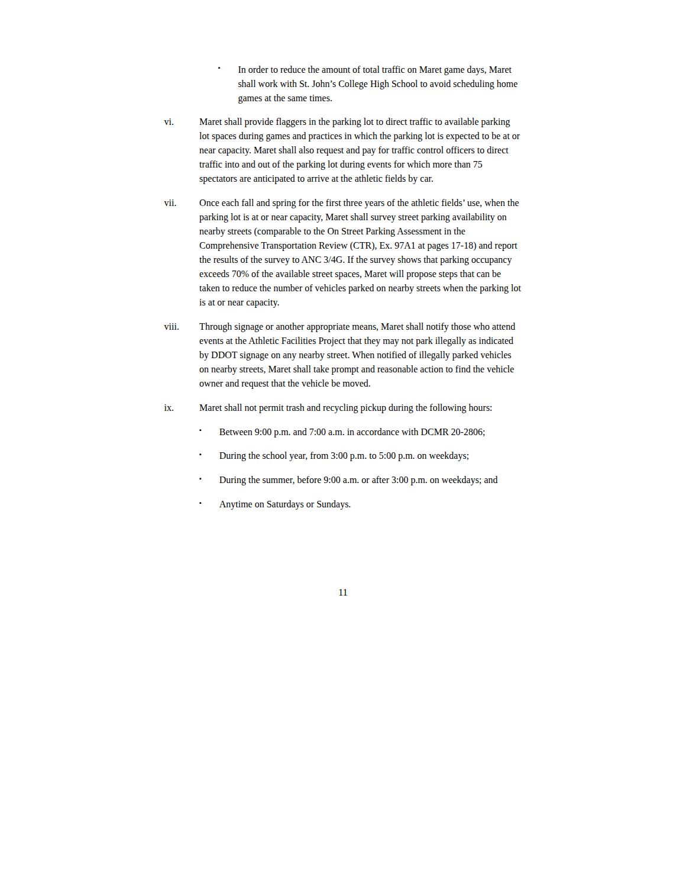▪
In order to reduce the amount of total traffic on Maret game days, Maret shall work with St. John’s College High School to avoid scheduling home games at the same times.
vi.
Maret shall provide flaggers in the parking lot to direct traffic to available parking lot spaces during games and practices in which the parking lot is expected to be at or near capacity. Maret shall also request and pay for traffic control officers to direct traffic into and out of the parking lot during events for which more than 75 spectators are anticipated to arrive at the athletic fields by car.
vii.
Once each fall and spring for the first three years of the athletic fields’ use, when the parking lot is at or near capacity, Maret shall survey street parking availability on nearby streets (comparable to the On Street Parking Assessment in the Comprehensive Transportation Review (CTR), Ex. 97A1 at pages 17-18) and report the results of the survey to ANC 3/4G. If the survey shows that parking occupancy exceeds 70% of the available street spaces, Maret will propose steps that can be taken to reduce the number of vehicles parked on nearby streets when the parking lot is at or near capacity.
viii.
Through signage or another appropriate means, Maret shall notify those who attend events at the Athletic Facilities Project that they may not park illegally as indicated by DDOT signage on any nearby street. When notified of illegally parked vehicles on nearby streets, Maret shall take prompt and reasonable action to find the vehicle owner and request that the vehicle be moved.
ix.
Maret shall not permit trash and recycling pickup during the following hours:
▪
Between 9:00 p.m. and 7:00 a.m. in accordance with DCMR 20-2806;
▪
During the school year, from 3:00 p.m. to 5:00 p.m. on weekdays;
▪
During the summer, before 9:00 a.m. or after 3:00 p.m. on weekdays; and
▪
Anytime on Saturdays or Sundays.
11